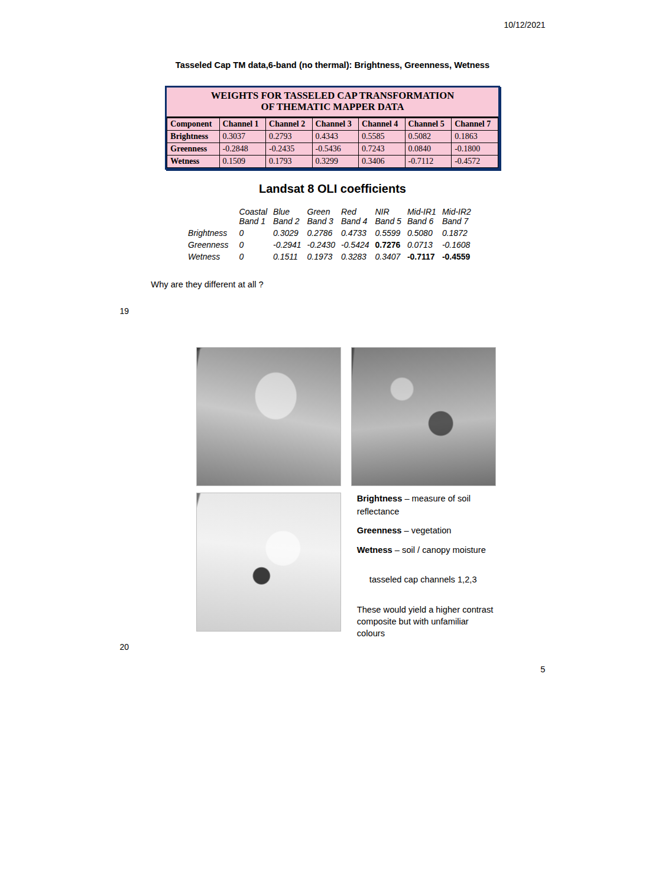10/12/2021
Tasseled Cap TM data,6-band (no thermal): Brightness, Greenness, Wetness
WEIGHTS FOR TASSELED CAP TRANSFORMATION OF THEMATIC MAPPER DATA
| Component | Channel 1 | Channel 2 | Channel 3 | Channel 4 | Channel 5 | Channel 7 |
| --- | --- | --- | --- | --- | --- | --- |
| Brightness | 0.3037 | 0.2793 | 0.4343 | 0.5585 | 0.5082 | 0.1863 |
| Greenness | -0.2848 | -0.2435 | -0.5436 | 0.7243 | 0.0840 | -0.1800 |
| Wetness | 0.1509 | 0.1793 | 0.3299 | 0.3406 | -0.7112 | -0.4572 |
Landsat 8 OLI coefficients
| | Coastal Band 1 | Blue Band 2 | Green Band 3 | Red Band 4 | NIR Band 5 | Mid-IR1 Band 6 | Mid-IR2 Band 7 |
| --- | --- | --- | --- | --- | --- | --- | --- |
| Brightness | 0 | 0.3029 | 0.2786 | 0.4733 | 0.5599 | 0.5080 | 0.1872 |
| Greenness | 0 | -0.2941 | -0.2430 | -0.5424 | 0.7276 | 0.0713 | -0.1608 |
| Wetness | 0 | 0.1511 | 0.1973 | 0.3283 | 0.3407 | -0.7117 | -0.4559 |
Why are they different at all ?
19
Brightness – measure of soil reflectance
Greenness – vegetation
Wetness – soil / canopy moisture
tasseled cap channels 1,2,3
These would yield a higher contrast
composite but with unfamiliar colours
20
5